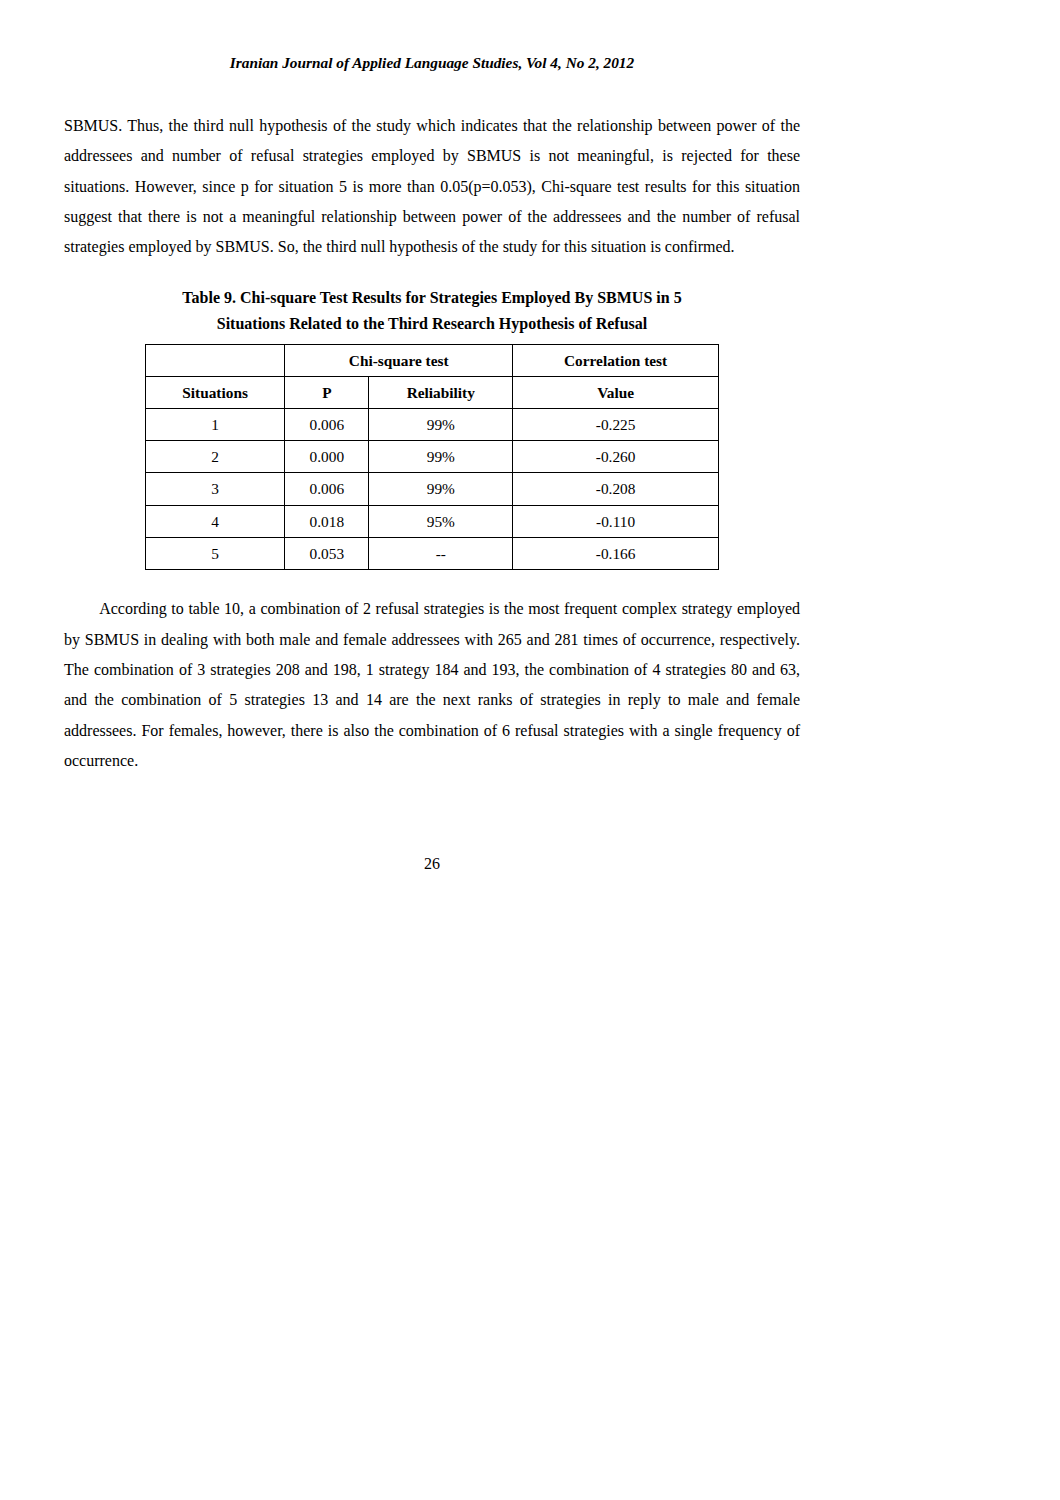Iranian Journal of Applied Language Studies, Vol 4, No 2, 2012
SBMUS. Thus, the third null hypothesis of the study which indicates that the relationship between power of the addressees and number of refusal strategies employed by SBMUS is not meaningful, is rejected for these situations. However, since p for situation 5 is more than 0.05(p=0.053), Chi-square test results for this situation suggest that there is not a meaningful relationship between power of the addressees and the number of refusal strategies employed by SBMUS. So, the third null hypothesis of the study for this situation is confirmed.
Table 9. Chi-square Test Results for Strategies Employed By SBMUS in 5
Situations Related to the Third Research Hypothesis of Refusal
| | Chi-square test | Correlation test |
| Situations | P | Reliability | Value |
| 1 | 0.006 | 99% | -0.225 |
| 2 | 0.000 | 99% | -0.260 |
| 3 | 0.006 | 99% | -0.208 |
| 4 | 0.018 | 95% | -0.110 |
| 5 | 0.053 | -- | -0.166 |
According to table 10, a combination of 2 refusal strategies is the most frequent complex strategy employed by SBMUS in dealing with both male and female addressees with 265 and 281 times of occurrence, respectively. The combination of 3 strategies 208 and 198, 1 strategy 184 and 193, the combination of 4 strategies 80 and 63, and the combination of 5 strategies 13 and 14 are the next ranks of strategies in reply to male and female addressees. For females, however, there is also the combination of 6 refusal strategies with a single frequency of occurrence.
26